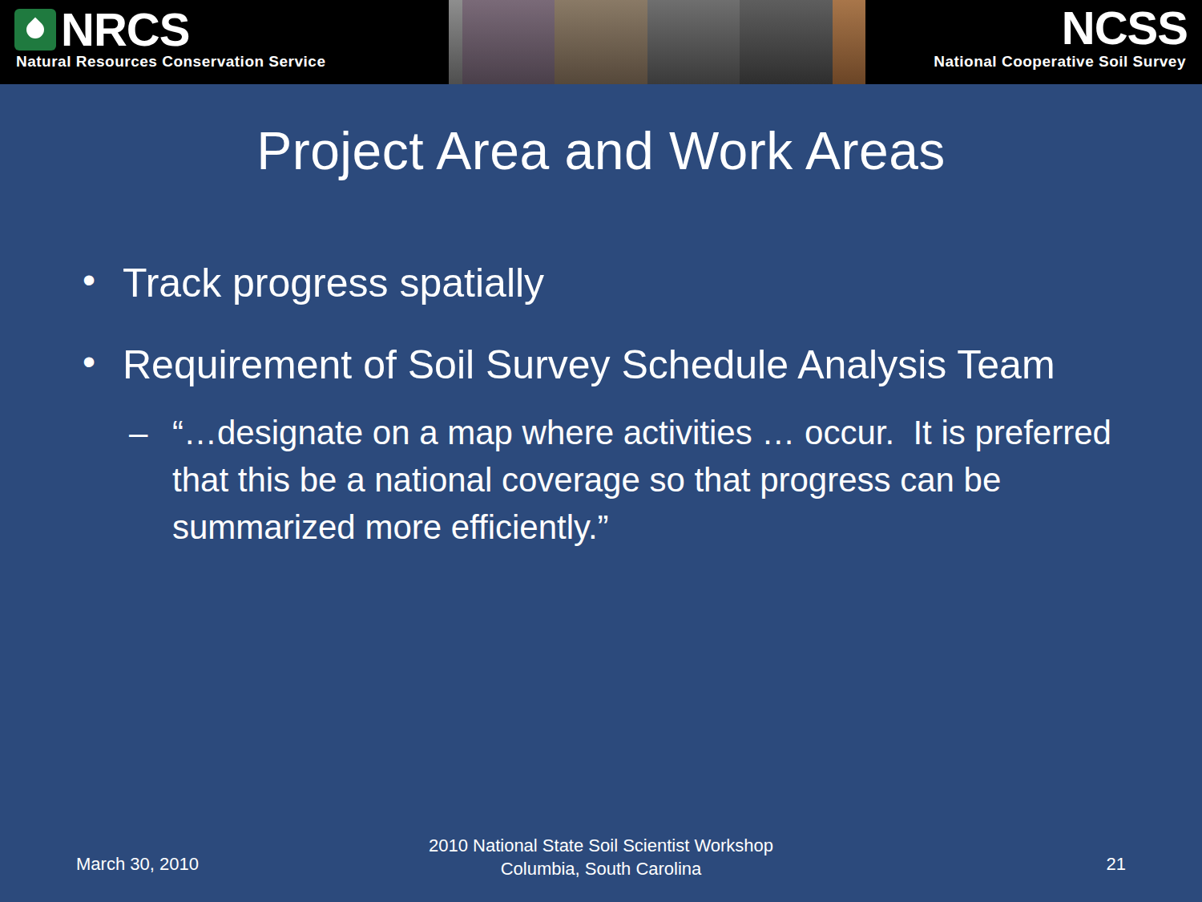NRCS
Natural Resources Conservation Service
NCSS
National Cooperative Soil Survey
Project Area and Work Areas
Track progress spatially
Requirement of Soil Survey Schedule Analysis Team
“…designate on a map where activities … occur. It is preferred that this be a national coverage so that progress can be summarized more efficiently.”
March 30, 2010
2010 National State Soil Scientist Workshop
Columbia, South Carolina
21